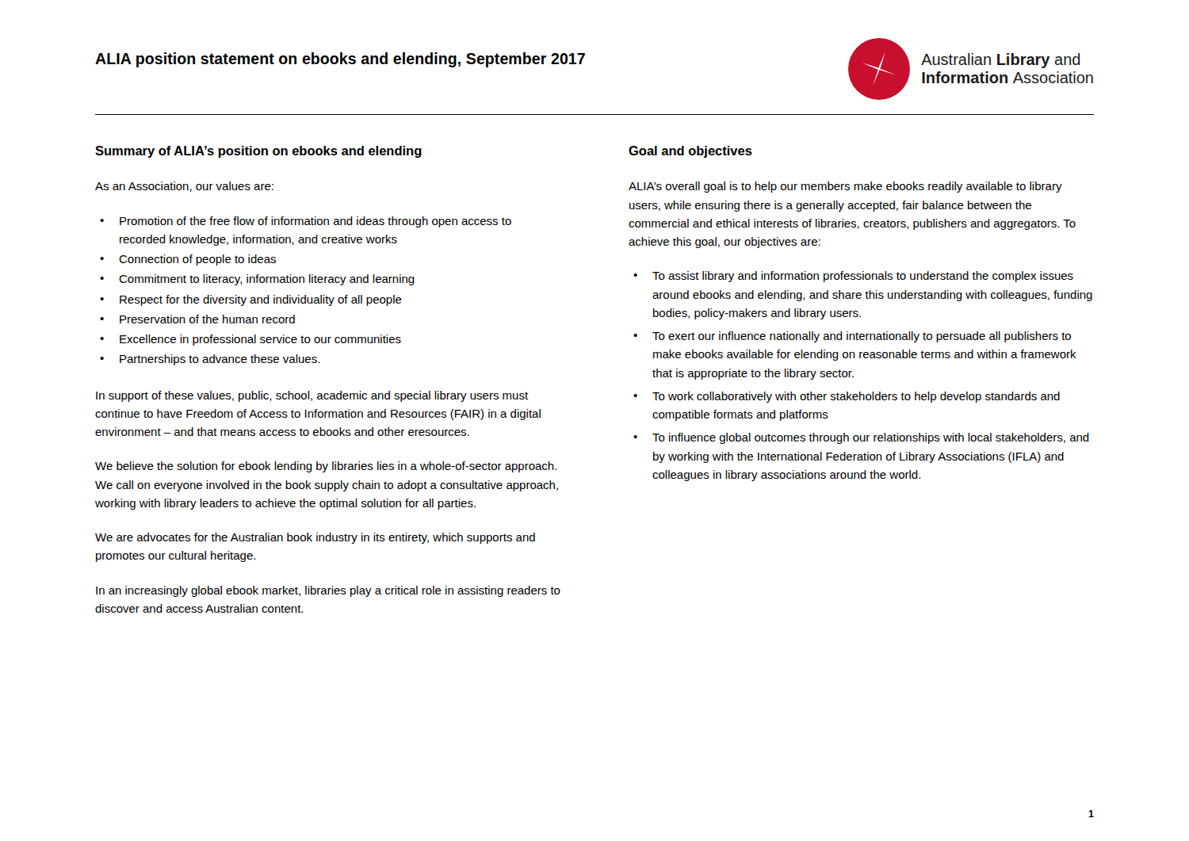ALIA position statement on ebooks and elending, September 2017
Australian Library and
Information Association
Summary of ALIA’s position on ebooks and elending
As an Association, our values are:
Promotion of the free flow of information and ideas through open access to recorded knowledge, information, and creative works
Connection of people to ideas
Commitment to literacy, information literacy and learning
Respect for the diversity and individuality of all people
Preservation of the human record
Excellence in professional service to our communities
Partnerships to advance these values.
In support of these values, public, school, academic and special library users must continue to have Freedom of Access to Information and Resources (FAIR) in a digital environment – and that means access to ebooks and other eresources.
We believe the solution for ebook lending by libraries lies in a whole-of-sector approach. We call on everyone involved in the book supply chain to adopt a consultative approach, working with library leaders to achieve the optimal solution for all parties.
We are advocates for the Australian book industry in its entirety, which supports and promotes our cultural heritage.
In an increasingly global ebook market, libraries play a critical role in assisting readers to discover and access Australian content.
Goal and objectives
ALIA’s overall goal is to help our members make ebooks readily available to library users, while ensuring there is a generally accepted, fair balance between the commercial and ethical interests of libraries, creators, publishers and aggregators. To achieve this goal, our objectives are:
To assist library and information professionals to understand the complex issues around ebooks and elending, and share this understanding with colleagues, funding bodies, policy-makers and library users.
To exert our influence nationally and internationally to persuade all publishers to make ebooks available for elending on reasonable terms and within a framework that is appropriate to the library sector.
To work collaboratively with other stakeholders to help develop standards and compatible formats and platforms
To influence global outcomes through our relationships with local stakeholders, and by working with the International Federation of Library Associations (IFLA) and colleagues in library associations around the world.
1